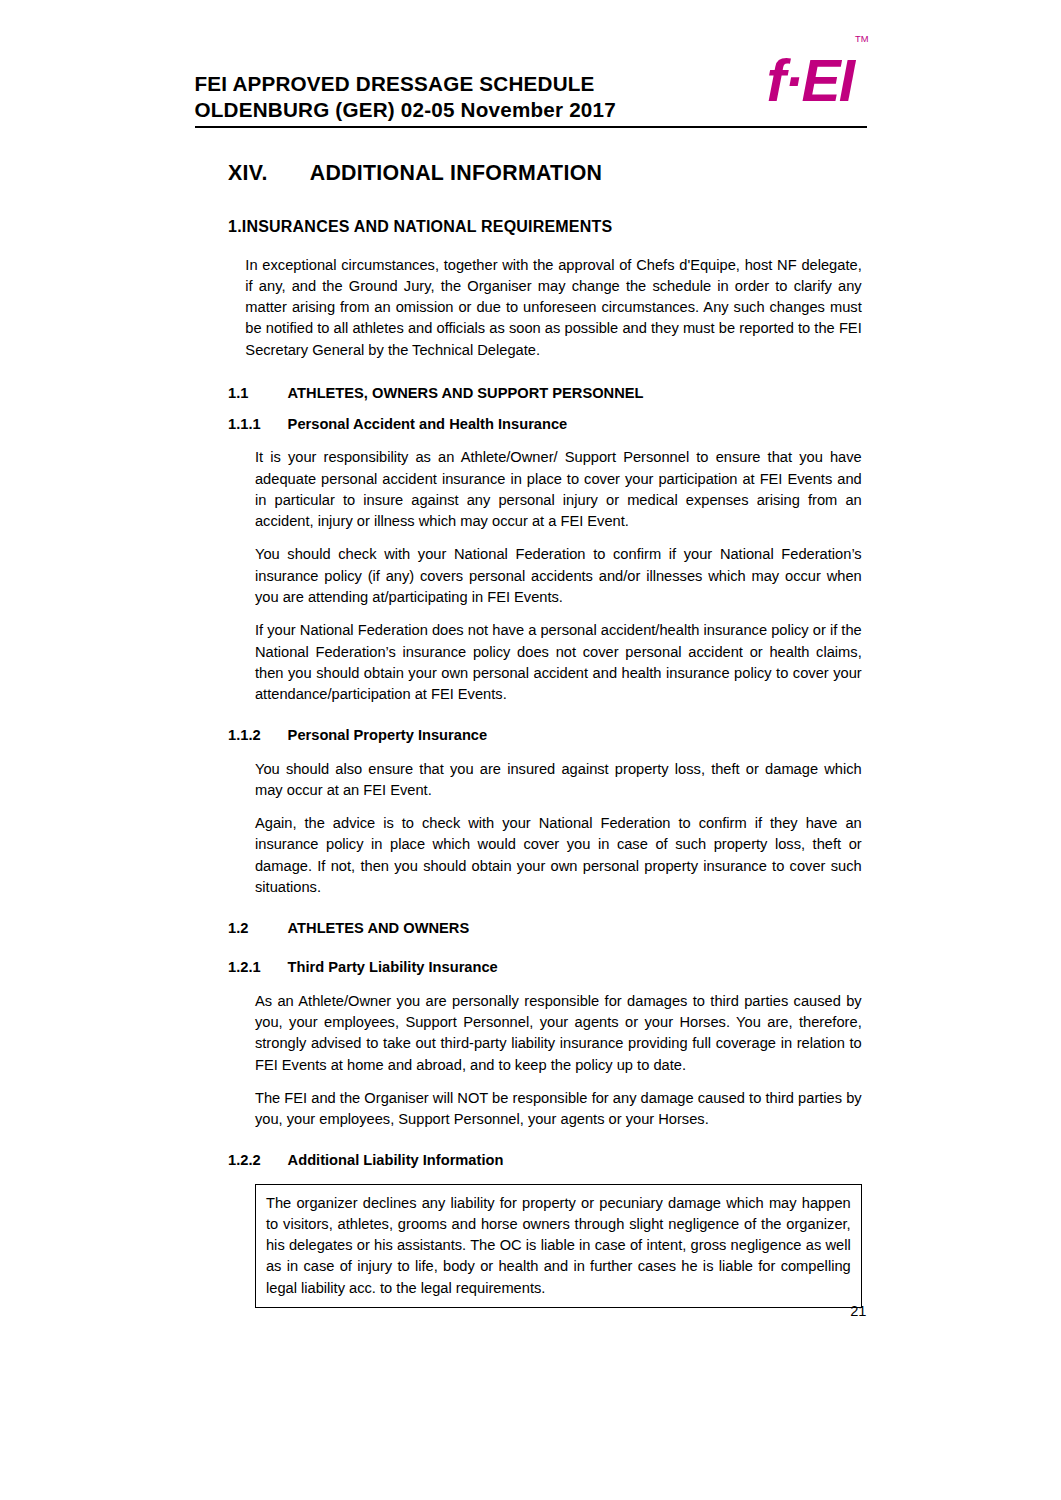FEI APPROVED DRESSAGE SCHEDULE
OLDENBURG (GER) 02-05 November 2017
f·EI TM
XIV. ADDITIONAL INFORMATION
1.INSURANCES AND NATIONAL REQUIREMENTS
In exceptional circumstances, together with the approval of Chefs d'Equipe, host NF delegate, if any, and the Ground Jury, the Organiser may change the schedule in order to clarify any matter arising from an omission or due to unforeseen circumstances. Any such changes must be notified to all athletes and officials as soon as possible and they must be reported to the FEI Secretary General by the Technical Delegate.
1.1 ATHLETES, OWNERS AND SUPPORT PERSONNEL
1.1.1 Personal Accident and Health Insurance
It is your responsibility as an Athlete/Owner/ Support Personnel to ensure that you have adequate personal accident insurance in place to cover your participation at FEI Events and in particular to insure against any personal injury or medical expenses arising from an accident, injury or illness which may occur at a FEI Event.
You should check with your National Federation to confirm if your National Federation’s insurance policy (if any) covers personal accidents and/or illnesses which may occur when you are attending at/participating in FEI Events.
If your National Federation does not have a personal accident/health insurance policy or if the National Federation’s insurance policy does not cover personal accident or health claims, then you should obtain your own personal accident and health insurance policy to cover your attendance/participation at FEI Events.
1.1.2 Personal Property Insurance
You should also ensure that you are insured against property loss, theft or damage which may occur at an FEI Event.
Again, the advice is to check with your National Federation to confirm if they have an insurance policy in place which would cover you in case of such property loss, theft or damage. If not, then you should obtain your own personal property insurance to cover such situations.
1.2 ATHLETES AND OWNERS
1.2.1 Third Party Liability Insurance
As an Athlete/Owner you are personally responsible for damages to third parties caused by you, your employees, Support Personnel, your agents or your Horses. You are, therefore, strongly advised to take out third-party liability insurance providing full coverage in relation to FEI Events at home and abroad, and to keep the policy up to date.
The FEI and the Organiser will NOT be responsible for any damage caused to third parties by you, your employees, Support Personnel, your agents or your Horses.
1.2.2 Additional Liability Information
The organizer declines any liability for property or pecuniary damage which may happen to visitors, athletes, grooms and horse owners through slight negligence of the organizer, his delegates or his assistants. The OC is liable in case of intent, gross negligence as well as in case of injury to life, body or health and in further cases he is liable for compelling legal liability acc. to the legal requirements.
21